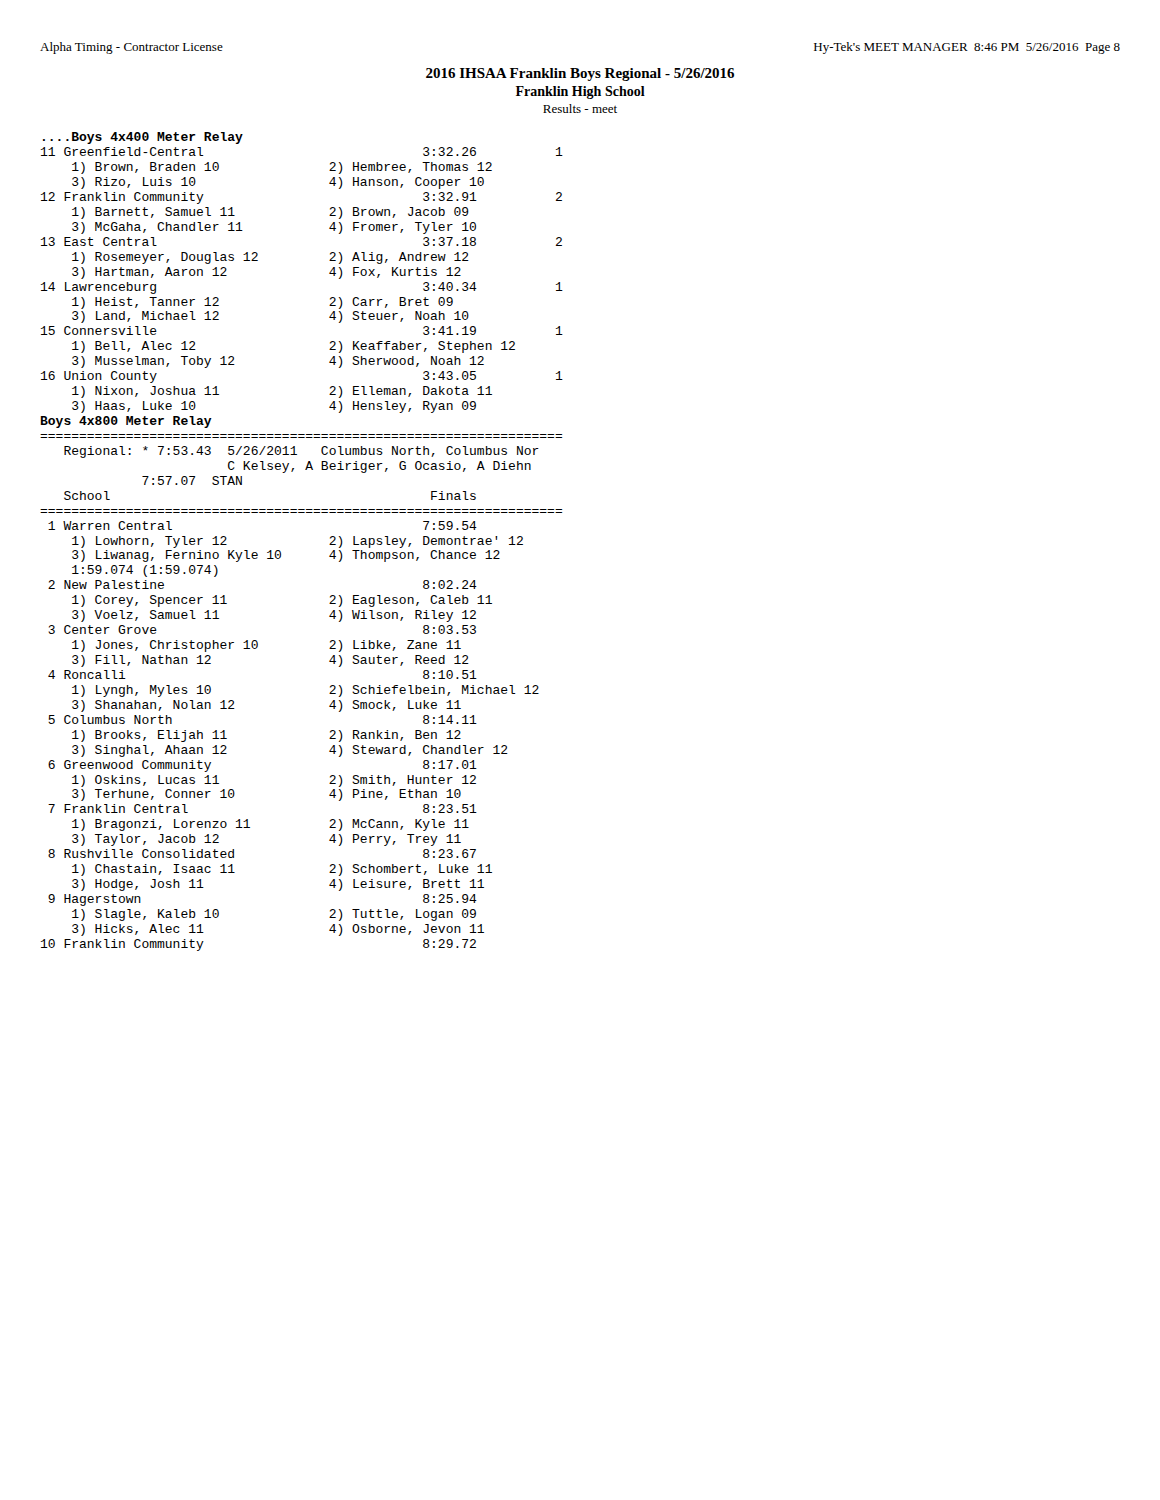Alpha Timing - Contractor License Hy-Tek's MEET MANAGER 8:46 PM 5/26/2016 Page 8
2016 IHSAA Franklin Boys Regional - 5/26/2016
Franklin High School
Results - meet
....Boys 4x400 Meter Relay
11 Greenfield-Central                            3:32.26          1
    1) Brown, Braden 10              2) Hembree, Thomas 12
    3) Rizo, Luis 10                 4) Hanson, Cooper 10
12 Franklin Community                            3:32.91          2
    1) Barnett, Samuel 11            2) Brown, Jacob 09
    3) McGaha, Chandler 11           4) Fromer, Tyler 10
13 East Central                                  3:37.18          2
    1) Rosemeyer, Douglas 12         2) Alig, Andrew 12
    3) Hartman, Aaron 12             4) Fox, Kurtis 12
14 Lawrenceburg                                  3:40.34          1
    1) Heist, Tanner 12              2) Carr, Bret 09
    3) Land, Michael 12              4) Steuer, Noah 10
15 Connersville                                  3:41.19          1
    1) Bell, Alec 12                 2) Keaffaber, Stephen 12
    3) Musselman, Toby 12            4) Sherwood, Noah 12
16 Union County                                  3:43.05          1
    1) Nixon, Joshua 11              2) Elleman, Dakota 11
    3) Haas, Luke 10                 4) Hensley, Ryan 09
Boys 4x800 Meter Relay
===================================================================
   Regional: * 7:53.43  5/26/2011   Columbus North, Columbus Nor
                        C Kelsey, A Beiriger, G Ocasio, A Diehn
             7:57.07  STAN
   School                                         Finals
===================================================================
 1 Warren Central                                7:59.54
    1) Lowhorn, Tyler 12             2) Lapsley, Demontrae' 12
    3) Liwanag, Fernino Kyle 10      4) Thompson, Chance 12
    1:59.074 (1:59.074)
 2 New Palestine                                 8:02.24
    1) Corey, Spencer 11             2) Eagleson, Caleb 11
    3) Voelz, Samuel 11              4) Wilson, Riley 12
 3 Center Grove                                  8:03.53
    1) Jones, Christopher 10         2) Libke, Zane 11
    3) Fill, Nathan 12               4) Sauter, Reed 12
 4 Roncalli                                      8:10.51
    1) Lyngh, Myles 10               2) Schiefelbein, Michael 12
    3) Shanahan, Nolan 12            4) Smock, Luke 11
 5 Columbus North                                8:14.11
    1) Brooks, Elijah 11             2) Rankin, Ben 12
    3) Singhal, Ahaan 12             4) Steward, Chandler 12
 6 Greenwood Community                           8:17.01
    1) Oskins, Lucas 11              2) Smith, Hunter 12
    3) Terhune, Conner 10            4) Pine, Ethan 10
 7 Franklin Central                              8:23.51
    1) Bragonzi, Lorenzo 11          2) McCann, Kyle 11
    3) Taylor, Jacob 12              4) Perry, Trey 11
 8 Rushville Consolidated                        8:23.67
    1) Chastain, Isaac 11            2) Schombert, Luke 11
    3) Hodge, Josh 11                4) Leisure, Brett 11
 9 Hagerstown                                    8:25.94
    1) Slagle, Kaleb 10              2) Tuttle, Logan 09
    3) Hicks, Alec 11                4) Osborne, Jevon 11
10 Franklin Community                            8:29.72